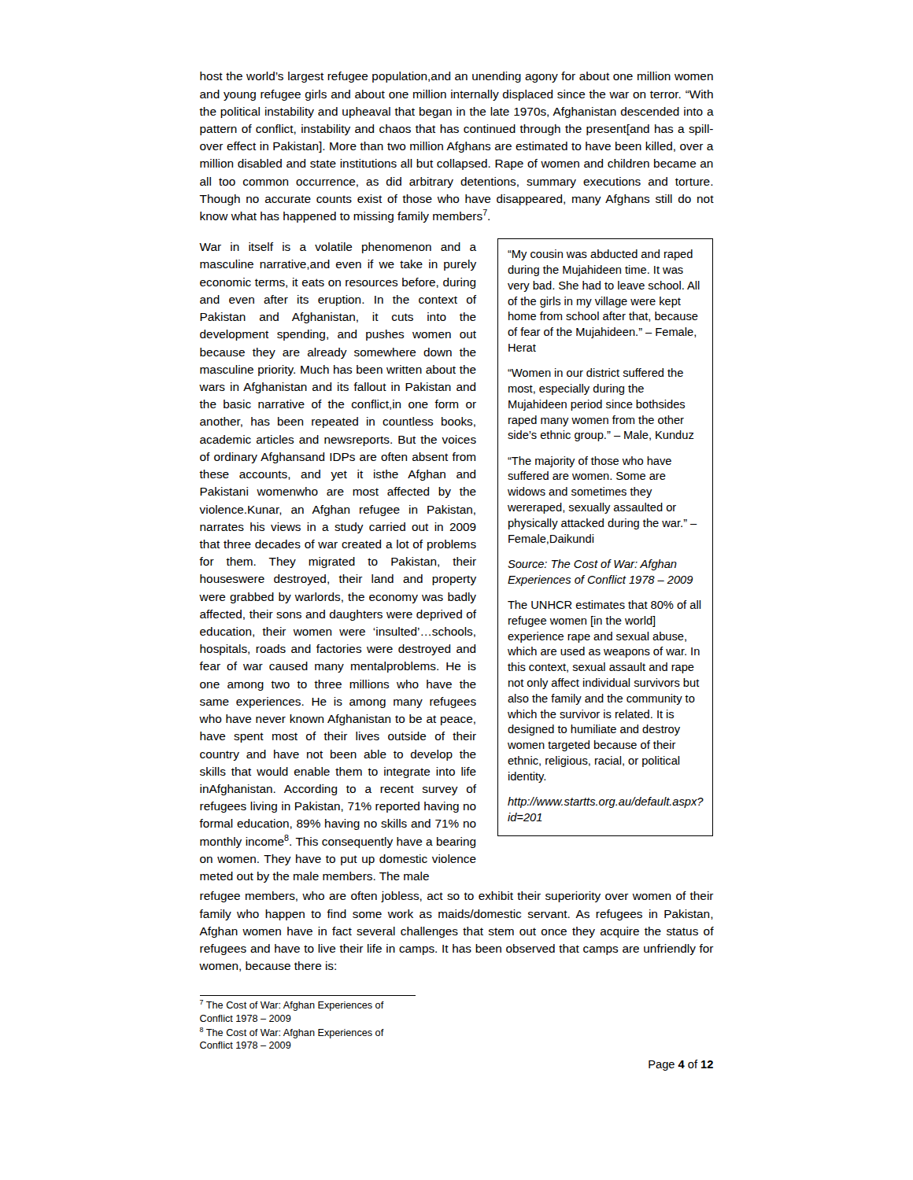host the world’s largest refugee population,and an unending agony for about one million women and young refugee girls and about one million internally displaced since the war on terror. “With the political instability and upheaval that began in the late 1970s, Afghanistan descended into a pattern of conflict, instability and chaos that has continued through the present[and has a spill-over effect in Pakistan]. More than two million Afghans are estimated to have been killed, over a million disabled and state institutions all but collapsed. Rape of women and children became an all too common occurrence, as did arbitrary detentions, summary executions and torture. Though no accurate counts exist of those who have disappeared, many Afghans still do not know what has happened to missing family members7.
War in itself is a volatile phenomenon and a masculine narrative,and even if we take in purely economic terms, it eats on resources before, during and even after its eruption. In the context of Pakistan and Afghanistan, it cuts into the development spending, and pushes women out because they are already somewhere down the masculine priority. Much has been written about the wars in Afghanistan and its fallout in Pakistan and the basic narrative of the conflict,in one form or another, has been repeated in countless books, academic articles and newsreports. But the voices of ordinary Afghansand IDPs are often absent from these accounts, and yet it isthe Afghan and Pakistani womenwho are most affected by the violence.Kunar, an Afghan refugee in Pakistan, narrates his views in a study carried out in 2009 that three decades of war created a lot of problems for them. They migrated to Pakistan, their houseswere destroyed, their land and property were grabbed by warlords, the economy was badly affected, their sons and daughters were deprived of education, their women were ‘insulted’…schools, hospitals, roads and factories were destroyed and fear of war caused many mentalproblems. He is one among two to three millions who have the same experiences. He is among many refugees who have never known Afghanistan to be at peace, have spent most of their lives outside of their country and have not been able to develop the skills that would enable them to integrate into life inAfghanistan. According to a recent survey of refugees living in Pakistan, 71% reported having no formal education, 89% having no skills and 71% no monthly income8. This consequently have a bearing on women. They have to put up domestic violence meted out by the male members. The male
“My cousin was abducted and raped during the Mujahideen time. It was very bad. She had to leave school. All of the girls in my village were kept home from school after that, because of fear of the Mujahideen.” – Female, Herat
“Women in our district suffered the most, especially during the Mujahideen period since bothsides raped many women from the other side’s ethnic group.” – Male, Kunduz
“The majority of those who have suffered are women. Some are widows and sometimes they wereraped, sexually assaulted or physically attacked during the war.” – Female,Daikundi
Source: The Cost of War: Afghan Experiences of Conflict 1978 – 2009
The UNHCR estimates that 80% of all refugee women [in the world] experience rape and sexual abuse, which are used as weapons of war. In this context, sexual assault and rape not only affect individual survivors but also the family and the community to which the survivor is related. It is designed to humiliate and destroy women targeted because of their ethnic, religious, racial, or political identity.
http://www.startts.org.au/default.aspx?id=201
refugee members, who are often jobless, act so to exhibit their superiority over women of their family who happen to find some work as maids/domestic servant. As refugees in Pakistan, Afghan women have in fact several challenges that stem out once they acquire the status of refugees and have to live their life in camps. It has been observed that camps are unfriendly for women, because there is:
7 The Cost of War: Afghan Experiences of Conflict 1978 – 2009
8 The Cost of War: Afghan Experiences of Conflict 1978 – 2009
Page 4 of 12